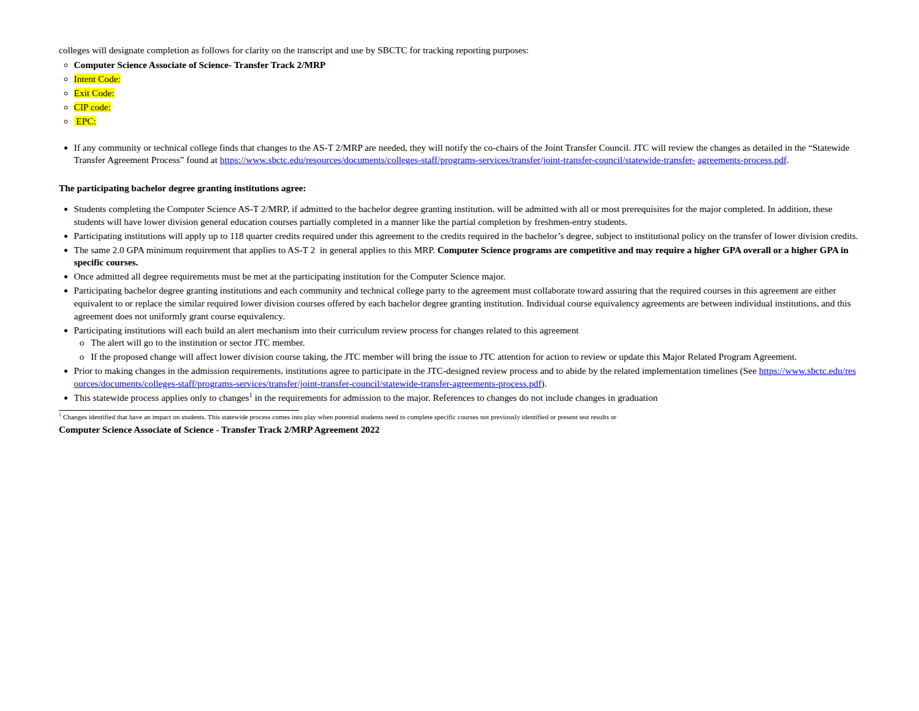colleges will designate completion as follows for clarity on the transcript and use by SBCTC for tracking reporting purposes:
Computer Science Associate of Science- Transfer Track 2/MRP
Intent Code:
Exit Code:
CIP code:
EPC:
If any community or technical college finds that changes to the AS-T 2/MRP are needed, they will notify the co-chairs of the Joint Transfer Council. JTC will review the changes as detailed in the “Statewide Transfer Agreement Process” found at https://www.sbctc.edu/resources/documents/colleges-staff/programs-services/transfer/joint-transfer-council/statewide-transfer- agreements-process.pdf.
The participating bachelor degree granting institutions agree:
Students completing the Computer Science AS-T 2/MRP, if admitted to the bachelor degree granting institution, will be admitted with all or most prerequisites for the major completed. In addition, these students will have lower division general education courses partially completed in a manner like the partial completion by freshmen-entry students.
Participating institutions will apply up to 118 quarter credits required under this agreement to the credits required in the bachelor’s degree, subject to institutional policy on the transfer of lower division credits.
The same 2.0 GPA minimum requirement that applies to AS-T 2 in general applies to this MRP. Computer Science programs are competitive and may require a higher GPA overall or a higher GPA in specific courses.
Once admitted all degree requirements must be met at the participating institution for the Computer Science major.
Participating bachelor degree granting institutions and each community and technical college party to the agreement must collaborate toward assuring that the required courses in this agreement are either equivalent to or replace the similar required lower division courses offered by each bachelor degree granting institution. Individual course equivalency agreements are between individual institutions, and this agreement does not uniformly grant course equivalency.
Participating institutions will each build an alert mechanism into their curriculum review process for changes related to this agreement
The alert will go to the institution or sector JTC member.
If the proposed change will affect lower division course taking, the JTC member will bring the issue to JTC attention for action to review or update this Major Related Program Agreement.
Prior to making changes in the admission requirements, institutions agree to participate in the JTC-designed review process and to abide by the related implementation timelines (See https://www.sbctc.edu/resources/documents/colleges-staff/programs-services/transfer/joint-transfer-council/statewide-transfer-agreements-process.pdf).
This statewide process applies only to changes1 in the requirements for admission to the major. References to changes do not include changes in graduation
1 Changes identified that have an impact on students. This statewide process comes into play when potential students need to complete specific courses not previously identified or present test results or
Computer Science Associate of Science - Transfer Track 2/MRP Agreement 2022